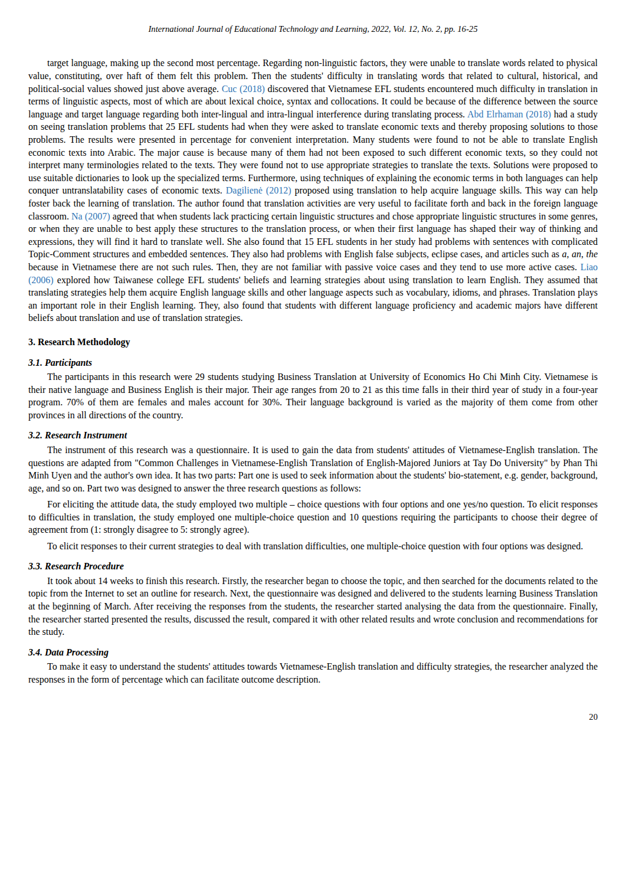International Journal of Educational Technology and Learning, 2022, Vol. 12, No. 2, pp. 16-25
target language, making up the second most percentage. Regarding non-linguistic factors, they were unable to translate words related to physical value, constituting, over haft of them felt this problem. Then the students' difficulty in translating words that related to cultural, historical, and political-social values showed just above average. Cuc (2018) discovered that Vietnamese EFL students encountered much difficulty in translation in terms of linguistic aspects, most of which are about lexical choice, syntax and collocations. It could be because of the difference between the source language and target language regarding both inter-lingual and intra-lingual interference during translating process. Abd Elrhaman (2018) had a study on seeing translation problems that 25 EFL students had when they were asked to translate economic texts and thereby proposing solutions to those problems. The results were presented in percentage for convenient interpretation. Many students were found to not be able to translate English economic texts into Arabic. The major cause is because many of them had not been exposed to such different economic texts, so they could not interpret many terminologies related to the texts. They were found not to use appropriate strategies to translate the texts. Solutions were proposed to use suitable dictionaries to look up the specialized terms. Furthermore, using techniques of explaining the economic terms in both languages can help conquer untranslatability cases of economic texts. Dagilienė (2012) proposed using translation to help acquire language skills. This way can help foster back the learning of translation. The author found that translation activities are very useful to facilitate forth and back in the foreign language classroom. Na (2007) agreed that when students lack practicing certain linguistic structures and chose appropriate linguistic structures in some genres, or when they are unable to best apply these structures to the translation process, or when their first language has shaped their way of thinking and expressions, they will find it hard to translate well. She also found that 15 EFL students in her study had problems with sentences with complicated Topic-Comment structures and embedded sentences. They also had problems with English false subjects, eclipse cases, and articles such as a, an, the because in Vietnamese there are not such rules. Then, they are not familiar with passive voice cases and they tend to use more active cases. Liao (2006) explored how Taiwanese college EFL students' beliefs and learning strategies about using translation to learn English. They assumed that translating strategies help them acquire English language skills and other language aspects such as vocabulary, idioms, and phrases. Translation plays an important role in their English learning. They, also found that students with different language proficiency and academic majors have different beliefs about translation and use of translation strategies.
3. Research Methodology
3.1. Participants
The participants in this research were 29 students studying Business Translation at University of Economics Ho Chi Minh City. Vietnamese is their native language and Business English is their major. Their age ranges from 20 to 21 as this time falls in their third year of study in a four-year program. 70% of them are females and males account for 30%. Their language background is varied as the majority of them come from other provinces in all directions of the country.
3.2. Research Instrument
The instrument of this research was a questionnaire. It is used to gain the data from students' attitudes of Vietnamese-English translation. The questions are adapted from "Common Challenges in Vietnamese-English Translation of English-Majored Juniors at Tay Do University" by Phan Thi Minh Uyen and the author's own idea. It has two parts: Part one is used to seek information about the students' bio-statement, e.g. gender, background, age, and so on. Part two was designed to answer the three research questions as follows:
For eliciting the attitude data, the study employed two multiple – choice questions with four options and one yes/no question. To elicit responses to difficulties in translation, the study employed one multiple-choice question and 10 questions requiring the participants to choose their degree of agreement from (1: strongly disagree to 5: strongly agree).
To elicit responses to their current strategies to deal with translation difficulties, one multiple-choice question with four options was designed.
3.3. Research Procedure
It took about 14 weeks to finish this research. Firstly, the researcher began to choose the topic, and then searched for the documents related to the topic from the Internet to set an outline for research. Next, the questionnaire was designed and delivered to the students learning Business Translation at the beginning of March. After receiving the responses from the students, the researcher started analysing the data from the questionnaire. Finally, the researcher started presented the results, discussed the result, compared it with other related results and wrote conclusion and recommendations for the study.
3.4. Data Processing
To make it easy to understand the students' attitudes towards Vietnamese-English translation and difficulty strategies, the researcher analyzed the responses in the form of percentage which can facilitate outcome description.
20